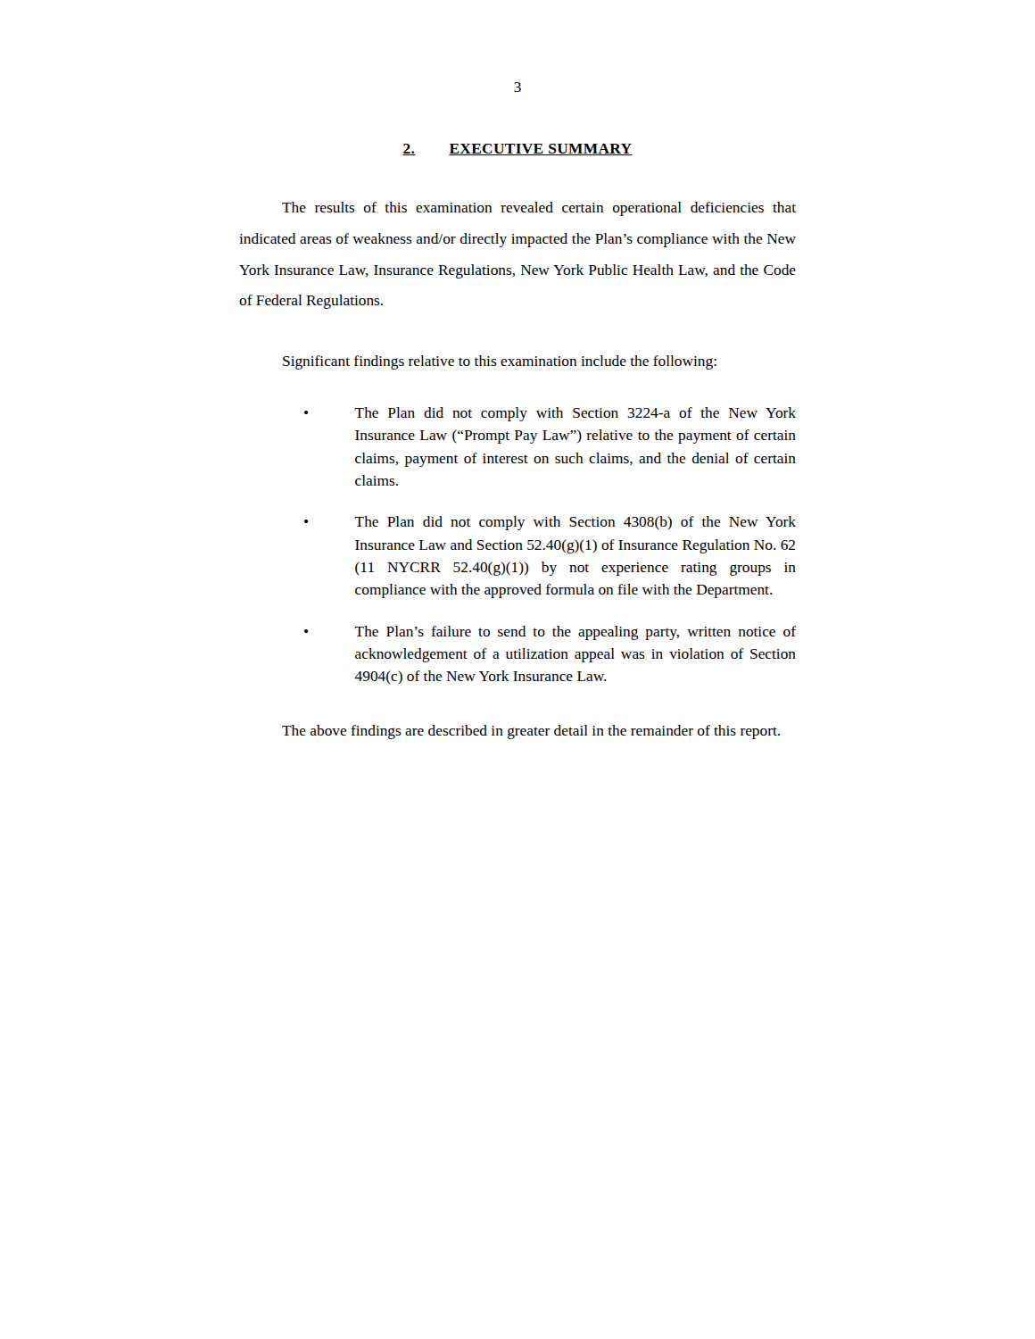3
2. EXECUTIVE SUMMARY
The results of this examination revealed certain operational deficiencies that indicated areas of weakness and/or directly impacted the Plan’s compliance with the New York Insurance Law, Insurance Regulations, New York Public Health Law, and the Code of Federal Regulations.
Significant findings relative to this examination include the following:
The Plan did not comply with Section 3224-a of the New York Insurance Law (“Prompt Pay Law”) relative to the payment of certain claims, payment of interest on such claims, and the denial of certain claims.
The Plan did not comply with Section 4308(b) of the New York Insurance Law and Section 52.40(g)(1) of Insurance Regulation No. 62 (11 NYCRR 52.40(g)(1)) by not experience rating groups in compliance with the approved formula on file with the Department.
The Plan’s failure to send to the appealing party, written notice of acknowledgement of a utilization appeal was in violation of Section 4904(c) of the New York Insurance Law.
The above findings are described in greater detail in the remainder of this report.